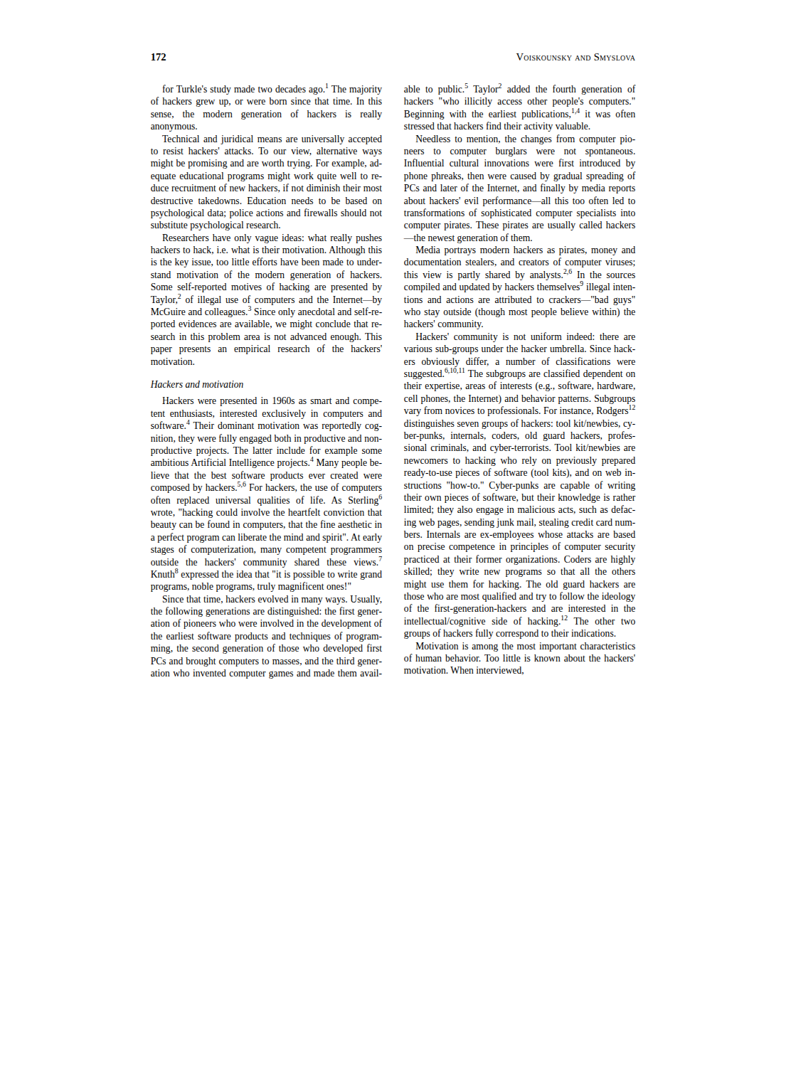172 Voiskounsky and Smyslova
for Turkle's study made two decades ago.1 The majority of hackers grew up, or were born since that time. In this sense, the modern generation of hackers is really anonymous.
Technical and juridical means are universally accepted to resist hackers' attacks. To our view, alternative ways might be promising and are worth trying. For example, adequate educational programs might work quite well to reduce recruitment of new hackers, if not diminish their most destructive takedowns. Education needs to be based on psychological data; police actions and firewalls should not substitute psychological research.
Researchers have only vague ideas: what really pushes hackers to hack, i.e. what is their motivation. Although this is the key issue, too little efforts have been made to understand motivation of the modern generation of hackers. Some self-reported motives of hacking are presented by Taylor,2 of illegal use of computers and the Internet—by McGuire and colleagues.3 Since only anecdotal and self-reported evidences are available, we might conclude that research in this problem area is not advanced enough. This paper presents an empirical research of the hackers' motivation.
Hackers and motivation
Hackers were presented in 1960s as smart and competent enthusiasts, interested exclusively in computers and software.4 Their dominant motivation was reportedly cognition, they were fully engaged both in productive and non-productive projects. The latter include for example some ambitious Artificial Intelligence projects.4 Many people believe that the best software products ever created were composed by hackers.5,6 For hackers, the use of computers often replaced universal qualities of life. As Sterling6 wrote, "hacking could involve the heartfelt conviction that beauty can be found in computers, that the fine aesthetic in a perfect program can liberate the mind and spirit". At early stages of computerization, many competent programmers outside the hackers' community shared these views.7 Knuth8 expressed the idea that "it is possible to write grand programs, noble programs, truly magnificent ones!"
Since that time, hackers evolved in many ways. Usually, the following generations are distinguished: the first generation of pioneers who were involved in the development of the earliest software products and techniques of programming, the second generation of those who developed first PCs and brought computers to masses, and the third generation who invented computer games and made them available to public.5 Taylor2 added the fourth generation of hackers "who illicitly access other people's computers." Beginning with the earliest publications,1,4 it was often stressed that hackers find their activity valuable.
Needless to mention, the changes from computer pioneers to computer burglars were not spontaneous. Influential cultural innovations were first introduced by phone phreaks, then were caused by gradual spreading of PCs and later of the Internet, and finally by media reports about hackers' evil performance—all this too often led to transformations of sophisticated computer specialists into computer pirates. These pirates are usually called hackers—the newest generation of them.
Media portrays modern hackers as pirates, money and documentation stealers, and creators of computer viruses; this view is partly shared by analysts.2,6 In the sources compiled and updated by hackers themselves9 illegal intentions and actions are attributed to crackers—"bad guys" who stay outside (though most people believe within) the hackers' community.
Hackers' community is not uniform indeed: there are various sub-groups under the hacker umbrella. Since hackers obviously differ, a number of classifications were suggested.6,10,11 The subgroups are classified dependent on their expertise, areas of interests (e.g., software, hardware, cell phones, the Internet) and behavior patterns. Subgroups vary from novices to professionals. For instance, Rodgers12 distinguishes seven groups of hackers: tool kit/newbies, cyber-punks, internals, coders, old guard hackers, professional criminals, and cyber-terrorists. Tool kit/newbies are newcomers to hacking who rely on previously prepared ready-to-use pieces of software (tool kits), and on web instructions "how-to." Cyber-punks are capable of writing their own pieces of software, but their knowledge is rather limited; they also engage in malicious acts, such as defacing web pages, sending junk mail, stealing credit card numbers. Internals are ex-employees whose attacks are based on precise competence in principles of computer security practiced at their former organizations. Coders are highly skilled; they write new programs so that all the others might use them for hacking. The old guard hackers are those who are most qualified and try to follow the ideology of the first-generation-hackers and are interested in the intellectual/cognitive side of hacking.12 The other two groups of hackers fully correspond to their indications.
Motivation is among the most important characteristics of human behavior. Too little is known about the hackers' motivation. When interviewed,